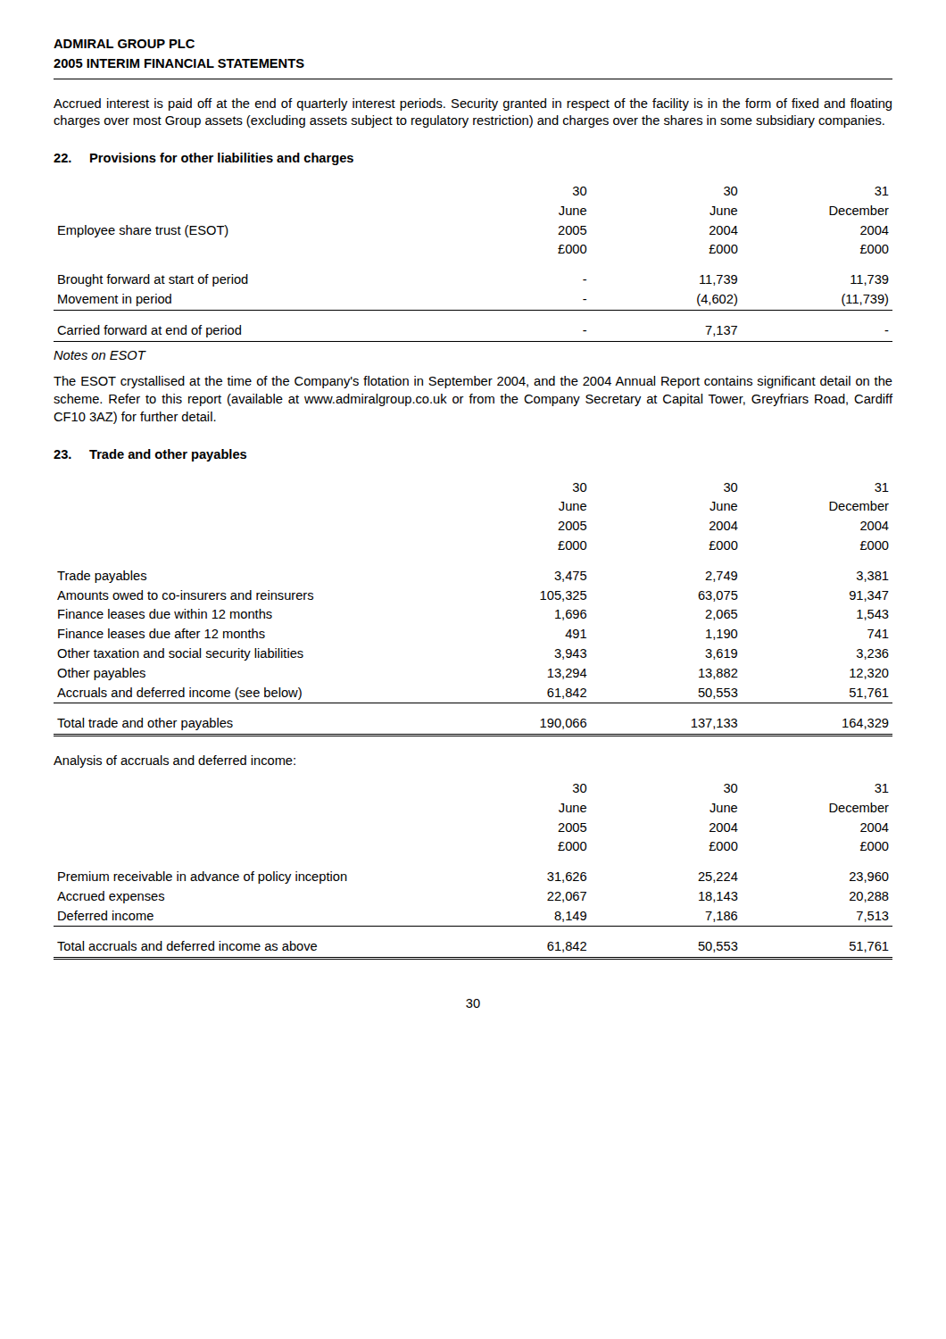ADMIRAL GROUP PLC
2005 INTERIM FINANCIAL STATEMENTS
Accrued interest is paid off at the end of quarterly interest periods. Security granted in respect of the facility is in the form of fixed and floating charges over most Group assets (excluding assets subject to regulatory restriction) and charges over the shares in some subsidiary companies.
22. Provisions for other liabilities and charges
| | 30 | 30 | 31 |
| | June | June | December |
| Employee share trust (ESOT) | 2005 | 2004 | 2004 |
| | £000 | £000 | £000 |
| Brought forward at start of period | - | 11,739 | 11,739 |
| Movement in period | - | (4,602) | (11,739) |
| Carried forward at end of period | - | 7,137 | - |
Notes on ESOT
The ESOT crystallised at the time of the Company's flotation in September 2004, and the 2004 Annual Report contains significant detail on the scheme. Refer to this report (available at www.admiralgroup.co.uk or from the Company Secretary at Capital Tower, Greyfriars Road, Cardiff CF10 3AZ) for further detail.
23. Trade and other payables
| | 30 | 30 | 31 |
| | June | June | December |
| | 2005 | 2004 | 2004 |
| | £000 | £000 | £000 |
| Trade payables | 3,475 | 2,749 | 3,381 |
| Amounts owed to co-insurers and reinsurers | 105,325 | 63,075 | 91,347 |
| Finance leases due within 12 months | 1,696 | 2,065 | 1,543 |
| Finance leases due after 12 months | 491 | 1,190 | 741 |
| Other taxation and social security liabilities | 3,943 | 3,619 | 3,236 |
| Other payables | 13,294 | 13,882 | 12,320 |
| Accruals and deferred income (see below) | 61,842 | 50,553 | 51,761 |
| Total trade and other payables | 190,066 | 137,133 | 164,329 |
Analysis of accruals and deferred income:
| | 30 | 30 | 31 |
| | June | June | December |
| | 2005 | 2004 | 2004 |
| | £000 | £000 | £000 |
| Premium receivable in advance of policy inception | 31,626 | 25,224 | 23,960 |
| Accrued expenses | 22,067 | 18,143 | 20,288 |
| Deferred income | 8,149 | 7,186 | 7,513 |
| Total accruals and deferred income as above | 61,842 | 50,553 | 51,761 |
30